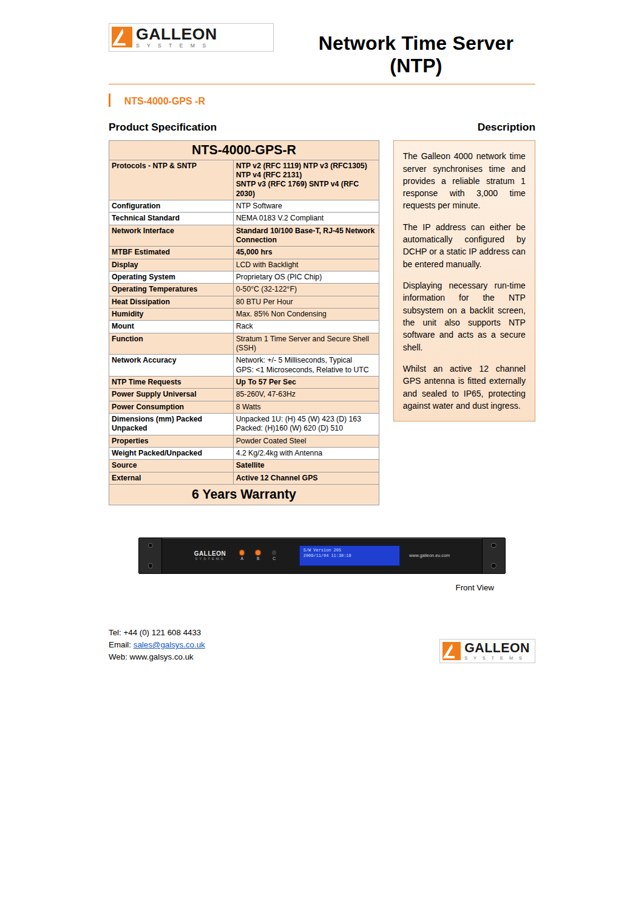GALLEON
S Y S T E M S
Network Time Server (NTP)
NTS-4000-GPS -R
Product Specification
| NTS-4000-GPS-R |
| --- |
| Protocols - NTP & SNTP | NTP v2 (RFC 1119) NTP v3 (RFC1305) NTP v4 (RFC 2131) SNTP v3 (RFC 1769) SNTP v4 (RFC 2030) |
| Configuration | NTP Software |
| Technical Standard | NEMA 0183 V.2 Compliant |
| Network Interface | Standard 10/100 Base-T, RJ-45 Network Connection |
| MTBF Estimated | 45,000 hrs |
| Display | LCD with Backlight |
| Operating System | Proprietary OS (PIC Chip) |
| Operating Temperatures | 0-50°C (32-122°F) |
| Heat Dissipation | 80 BTU Per Hour |
| Humidity | Max. 85% Non Condensing |
| Mount | Rack |
| Function | Stratum 1 Time Server and Secure Shell (SSH) |
| Network Accuracy | Network: +/- 5 Milliseconds, Typical GPS: <1 Microseconds, Relative to UTC |
| NTP Time Requests | Up To 57 Per Sec |
| Power Supply Universal | 85-260V, 47-63Hz |
| Power Consumption | 8 Watts |
| Dimensions (mm) Packed Unpacked | Unpacked 1U: (H) 45 (W) 423 (D) 163 Packed: (H)160 (W) 620 (D) 510 |
| Properties | Powder Coated Steel |
| Weight Packed/Unpacked | 4.2 Kg/2.4kg with Antenna |
| Source | Satellite |
| External | Active 12 Channel GPS |
| 6 Years Warranty |
Description
The Galleon 4000 network time server synchronises time and provides a reliable stratum 1 response with 3,000 time requests per minute.
The IP address can either be automatically configured by DCHP or a static IP address can be entered manually.
Displaying necessary run-time information for the NTP subsystem on a backlit screen, the unit also supports NTP software and acts as a secure shell.
Whilst an active 12 channel GPS antenna is fitted externally and sealed to IP65, protecting against water and dust ingress.
GALLEON SYSTEMS
A
B
C
S/W Version 205
2009/11/04 11:30:19
www.galleon.eu.com
Front View
Tel: +44 (0) 121 608 4433
Email: sales@galsys.co.uk
Web: www.galsys.co.uk
GALLEON
S Y S T E M S